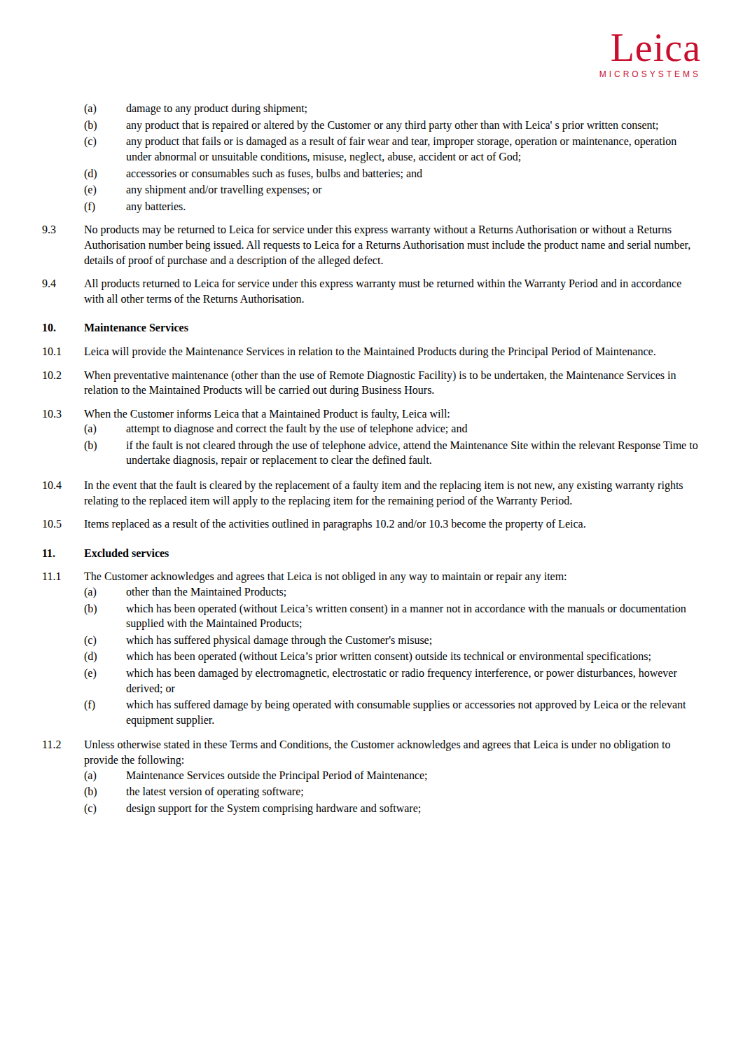Leica
MICROSYSTEMS
(a) damage to any product during shipment;
(b) any product that is repaired or altered by the Customer or any third party other than with Leica' s prior written consent;
(c) any product that fails or is damaged as a result of fair wear and tear, improper storage, operation or maintenance, operation under abnormal or unsuitable conditions, misuse, neglect, abuse, accident or act of God;
(d) accessories or consumables such as fuses, bulbs and batteries; and
(e) any shipment and/or travelling expenses; or
(f) any batteries.
9.3
No products may be returned to Leica for service under this express warranty without a Returns Authorisation or without a Returns Authorisation number being issued. All requests to Leica for a Returns Authorisation must include the product name and serial number, details of proof of purchase and a description of the alleged defect.
9.4
All products returned to Leica for service under this express warranty must be returned within the Warranty Period and in accordance with all other terms of the Returns Authorisation.
10.
Maintenance Services
10.1
Leica will provide the Maintenance Services in relation to the Maintained Products during the Principal Period of Maintenance.
10.2
When preventative maintenance (other than the use of Remote Diagnostic Facility) is to be undertaken, the Maintenance Services in relation to the Maintained Products will be carried out during Business Hours.
10.3
When the Customer informs Leica that a Maintained Product is faulty, Leica will:
(a) attempt to diagnose and correct the fault by the use of telephone advice; and
(b) if the fault is not cleared through the use of telephone advice, attend the Maintenance Site within the relevant Response Time to undertake diagnosis, repair or replacement to clear the defined fault.
10.4
In the event that the fault is cleared by the replacement of a faulty item and the replacing item is not new, any existing warranty rights relating to the replaced item will apply to the replacing item for the remaining period of the Warranty Period.
10.5
Items replaced as a result of the activities outlined in paragraphs 10.2 and/or 10.3 become the property of Leica.
11.
Excluded services
11.1
The Customer acknowledges and agrees that Leica is not obliged in any way to maintain or repair any item:
(a) other than the Maintained Products;
(b) which has been operated (without Leica’s written consent) in a manner not in accordance with the manuals or documentation supplied with the Maintained Products;
(c) which has suffered physical damage through the Customer's misuse;
(d) which has been operated (without Leica’s prior written consent) outside its technical or environmental specifications;
(e) which has been damaged by electromagnetic, electrostatic or radio frequency interference, or power disturbances, however derived; or
(f) which has suffered damage by being operated with consumable supplies or accessories not approved by Leica or the relevant equipment supplier.
11.2
Unless otherwise stated in these Terms and Conditions, the Customer acknowledges and agrees that Leica is under no obligation to provide the following:
(a) Maintenance Services outside the Principal Period of Maintenance;
(b) the latest version of operating software;
(c) design support for the System comprising hardware and software;